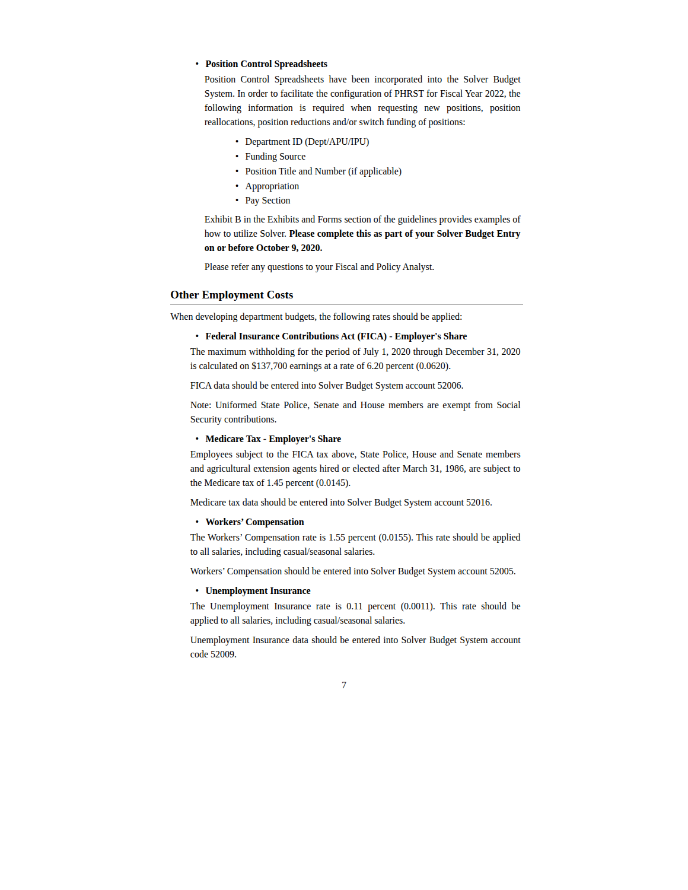Position Control Spreadsheets
Position Control Spreadsheets have been incorporated into the Solver Budget System. In order to facilitate the configuration of PHRST for Fiscal Year 2022, the following information is required when requesting new positions, position reallocations, position reductions and/or switch funding of positions:
Department ID (Dept/APU/IPU)
Funding Source
Position Title and Number (if applicable)
Appropriation
Pay Section
Exhibit B in the Exhibits and Forms section of the guidelines provides examples of how to utilize Solver. Please complete this as part of your Solver Budget Entry on or before October 9, 2020.
Please refer any questions to your Fiscal and Policy Analyst.
Other Employment Costs
When developing department budgets, the following rates should be applied:
Federal Insurance Contributions Act (FICA) - Employer's Share
The maximum withholding for the period of July 1, 2020 through December 31, 2020 is calculated on $137,700 earnings at a rate of 6.20 percent (0.0620).
FICA data should be entered into Solver Budget System account 52006.
Note: Uniformed State Police, Senate and House members are exempt from Social Security contributions.
Medicare Tax - Employer's Share
Employees subject to the FICA tax above, State Police, House and Senate members and agricultural extension agents hired or elected after March 31, 1986, are subject to the Medicare tax of 1.45 percent (0.0145).
Medicare tax data should be entered into Solver Budget System account 52016.
Workers’ Compensation
The Workers’ Compensation rate is 1.55 percent (0.0155). This rate should be applied to all salaries, including casual/seasonal salaries.
Workers’ Compensation should be entered into Solver Budget System account 52005.
Unemployment Insurance
The Unemployment Insurance rate is 0.11 percent (0.0011). This rate should be applied to all salaries, including casual/seasonal salaries.
Unemployment Insurance data should be entered into Solver Budget System account code 52009.
7